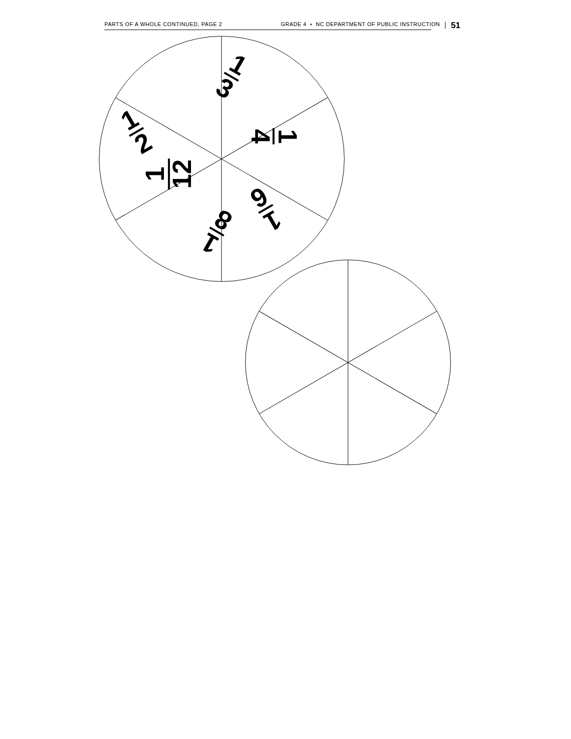Parts of a Whole Continued, Page 2
Grade 4 • NC Department of Public Instruction
51
1/2 : upper-left sector
12
13
14
16
18
112